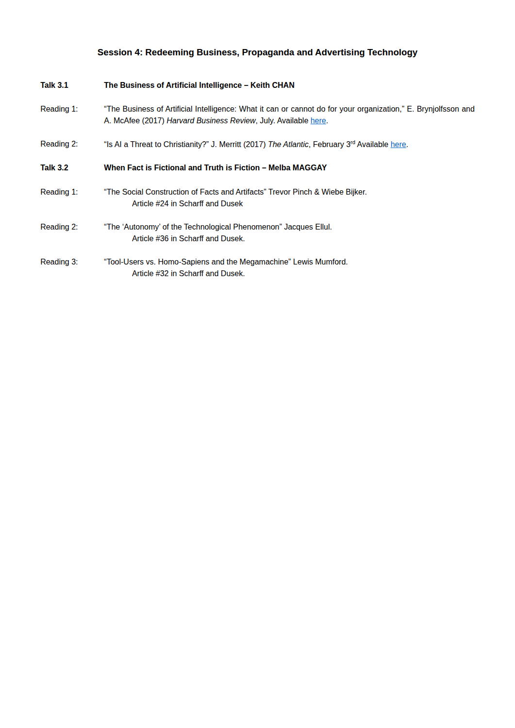Session 4: Redeeming Business, Propaganda and Advertising Technology
Talk 3.1 The Business of Artificial Intelligence – Keith CHAN
Reading 1: “The Business of Artificial Intelligence: What it can or cannot do for your organization,” E. Brynjolfsson and A. McAfee (2017) Harvard Business Review, July. Available here.
Reading 2: “Is AI a Threat to Christianity?” J. Merritt (2017) The Atlantic, February 3rd Available here.
Talk 3.2 When Fact is Fictional and Truth is Fiction – Melba MAGGAY
Reading 1: “The Social Construction of Facts and Artifacts” Trevor Pinch & Wiebe Bijker. Article #24 in Scharff and Dusek
Reading 2: “The ‘Autonomy’ of the Technological Phenomenon” Jacques Ellul. Article #36 in Scharff and Dusek.
Reading 3: “Tool-Users vs. Homo-Sapiens and the Megamachine” Lewis Mumford. Article #32 in Scharff and Dusek.